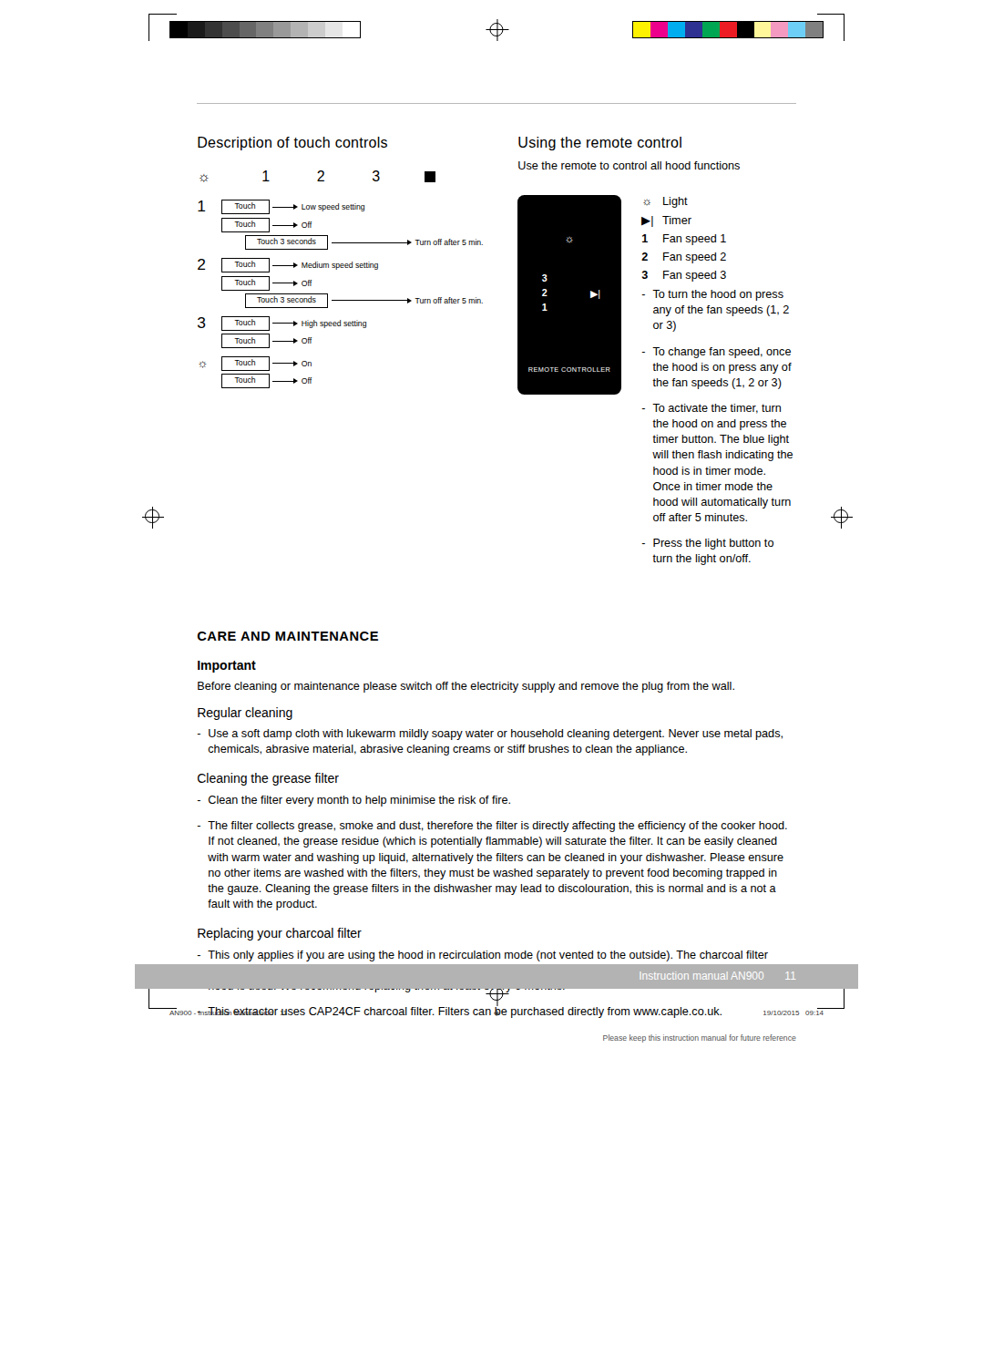Description of touch controls
☼ 1 2 3
1
Touch
Low speed setting
Touch
Off
Touch 3 seconds
Turn off after 5 min.
2
Touch
Medium speed setting
Touch
Off
Touch 3 seconds
Turn off after 5 min.
3
Touch
High speed setting
Touch
Off
☼
Touch
On
Touch
Off
Using the remote control
Use the remote to control all hood functions
☼
3
2
1
▶|
REMOTE CONTROLLER
☼Light
▶|Timer
1 Fan speed 1
2 Fan speed 2
3 Fan speed 3
To turn the hood on press any of the fan speeds (1, 2 or 3)
To change fan speed, once the hood is on press any of the fan speeds (1, 2 or 3)
To activate the timer, turn the hood on and press the timer button. The blue light will then flash indicating the hood is in timer mode. Once in timer mode the hood will automatically turn off after 5 minutes.
Press the light button to turn the light on/off.
CARE AND MAINTENANCE
Important
Before cleaning or maintenance please switch off the electricity supply and remove the plug from the wall.
Regular cleaning
Use a soft damp cloth with lukewarm mildly soapy water or household cleaning detergent. Never use metal pads, chemicals, abrasive material, abrasive cleaning creams or stiff brushes to clean the appliance.
Cleaning the grease filter
Clean the filter every month to help minimise the risk of fire.
The filter collects grease, smoke and dust, therefore the filter is directly affecting the efficiency of the cooker hood. If not cleaned, the grease residue (which is potentially flammable) will saturate the filter. It can be easily cleaned with warm water and washing up liquid, alternatively the filters can be cleaned in your dishwasher. Please ensure no other items are washed with the filters, they must be washed separately to prevent food becoming trapped in the gauze. Cleaning the grease filters in the dishwasher may lead to discolouration, this is normal and is a not a fault with the product.
Replacing your charcoal filter
This only applies if you are using the hood in recirculation mode (not vented to the outside). The charcoal filter traps your cooking odours and they need to be replaced, this can vary depending on how frequently the cooker hood is used. We recommend replacing them at least every 6 months.
This extractor uses CAP24CF charcoal filter. Filters can be purchased directly from www.caple.co.uk.
Please keep this instruction manual for future reference
Instruction manual AN90011
AN900 - Instruction Manual.indd 11 ◈ 19/10/2015 09:14